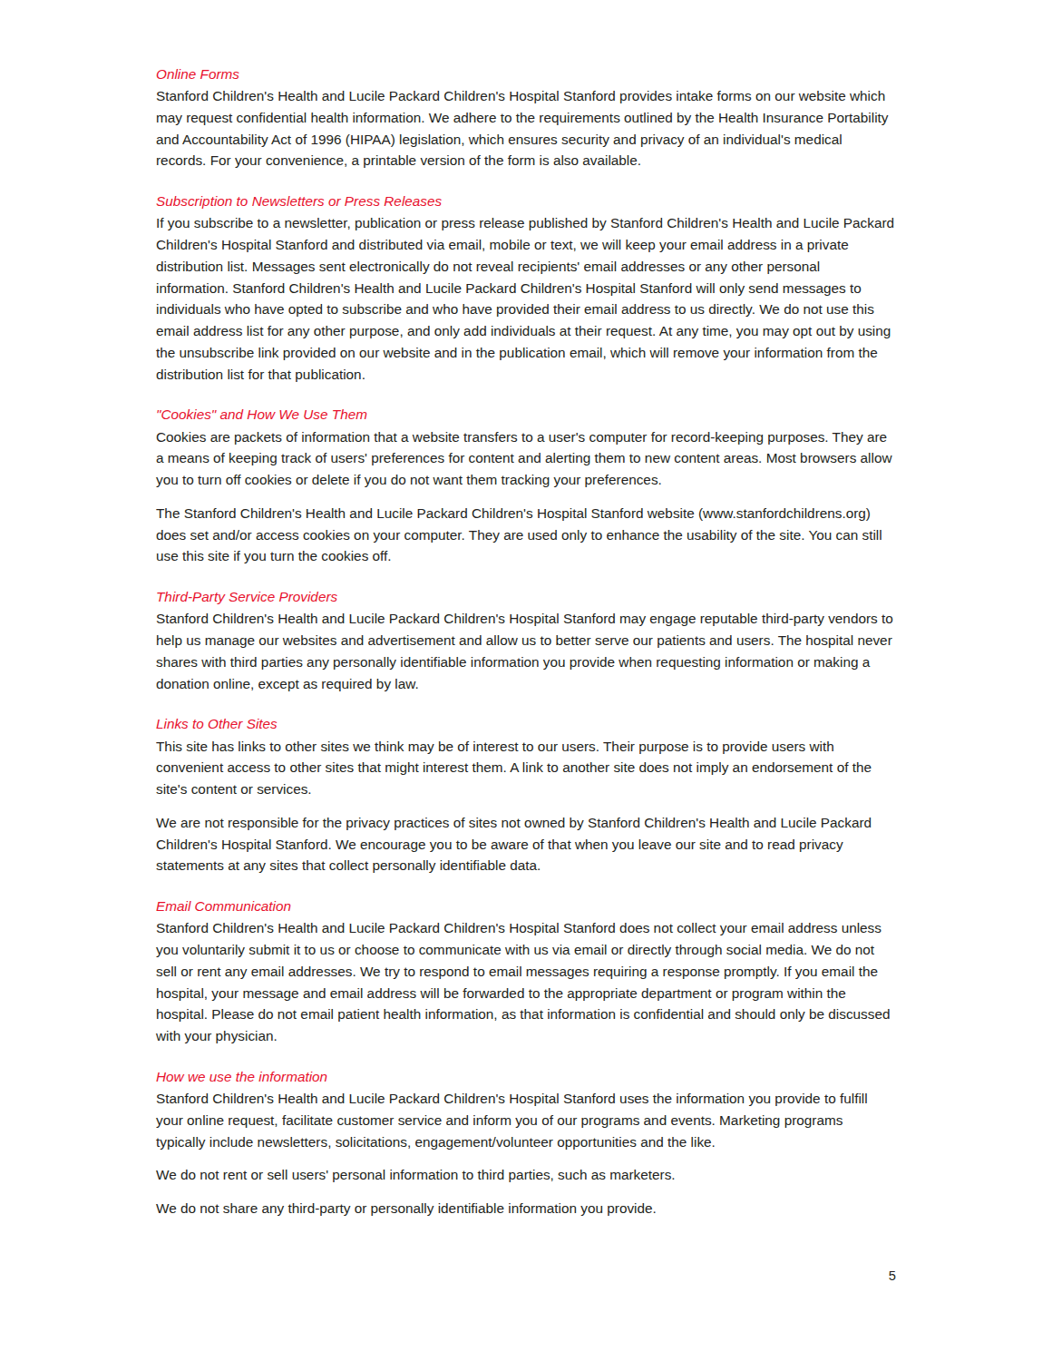Online Forms
Stanford Children's Health and Lucile Packard Children's Hospital Stanford provides intake forms on our website which may request confidential health information. We adhere to the requirements outlined by the Health Insurance Portability and Accountability Act of 1996 (HIPAA) legislation, which ensures security and privacy of an individual's medical records. For your convenience, a printable version of the form is also available.
Subscription to Newsletters or Press Releases
If you subscribe to a newsletter, publication or press release published by Stanford Children's Health and Lucile Packard Children's Hospital Stanford and distributed via email, mobile or text, we will keep your email address in a private distribution list. Messages sent electronically do not reveal recipients' email addresses or any other personal information. Stanford Children's Health and Lucile Packard Children's Hospital Stanford will only send messages to individuals who have opted to subscribe and who have provided their email address to us directly. We do not use this email address list for any other purpose, and only add individuals at their request. At any time, you may opt out by using the unsubscribe link provided on our website and in the publication email, which will remove your information from the distribution list for that publication.
"Cookies" and How We Use Them
Cookies are packets of information that a website transfers to a user's computer for record-keeping purposes. They are a means of keeping track of users' preferences for content and alerting them to new content areas. Most browsers allow you to turn off cookies or delete if you do not want them tracking your preferences.
The Stanford Children's Health and Lucile Packard Children's Hospital Stanford website (www.stanfordchildrens.org) does set and/or access cookies on your computer. They are used only to enhance the usability of the site. You can still use this site if you turn the cookies off.
Third-Party Service Providers
Stanford Children's Health and Lucile Packard Children's Hospital Stanford may engage reputable third-party vendors to help us manage our websites and advertisement and allow us to better serve our patients and users. The hospital never shares with third parties any personally identifiable information you provide when requesting information or making a donation online, except as required by law.
Links to Other Sites
This site has links to other sites we think may be of interest to our users. Their purpose is to provide users with convenient access to other sites that might interest them. A link to another site does not imply an endorsement of the site's content or services.
We are not responsible for the privacy practices of sites not owned by Stanford Children's Health and Lucile Packard Children's Hospital Stanford. We encourage you to be aware of that when you leave our site and to read privacy statements at any sites that collect personally identifiable data.
Email Communication
Stanford Children's Health and Lucile Packard Children's Hospital Stanford does not collect your email address unless you voluntarily submit it to us or choose to communicate with us via email or directly through social media. We do not sell or rent any email addresses. We try to respond to email messages requiring a response promptly. If you email the hospital, your message and email address will be forwarded to the appropriate department or program within the hospital. Please do not email patient health information, as that information is confidential and should only be discussed with your physician.
How we use the information
Stanford Children's Health and Lucile Packard Children's Hospital Stanford uses the information you provide to fulfill your online request, facilitate customer service and inform you of our programs and events. Marketing programs typically include newsletters, solicitations, engagement/volunteer opportunities and the like.
We do not rent or sell users' personal information to third parties, such as marketers.
We do not share any third-party or personally identifiable information you provide.
5